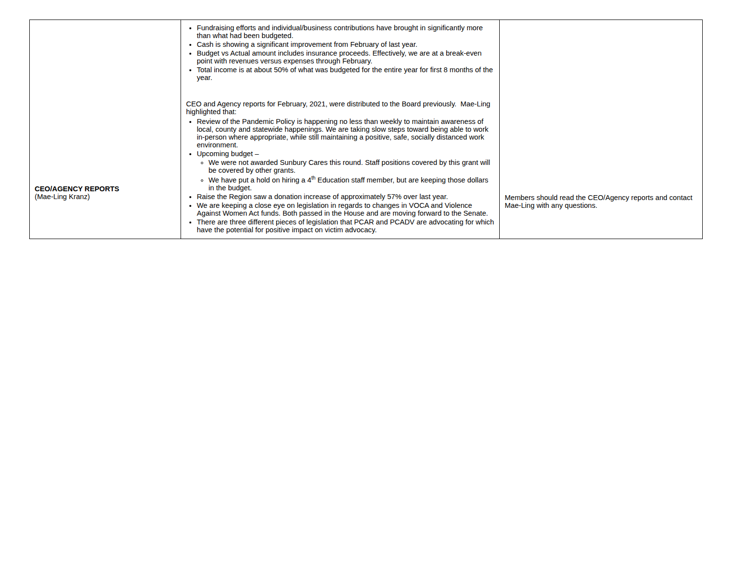| CEO/AGENCY REPORTS (Mae-Ling Kranz) | Fundraising efforts and individual/business contributions have brought in significantly more than what had been budgeted. Cash is showing a significant improvement from February of last year. Budget vs Actual amount includes insurance proceeds. Effectively, we are at a break-even point with revenues versus expenses through February. Total income is at about 50% of what was budgeted for the entire year for first 8 months of the year. CEO and Agency reports for February, 2021, were distributed to the Board previously. Mae-Ling highlighted that: Review of the Pandemic Policy is happening no less than weekly to maintain awareness of local, county and statewide happenings. We are taking slow steps toward being able to work in-person where appropriate, while still maintaining a positive, safe, socially distanced work environment. Upcoming budget – We were not awarded Sunbury Cares this round. Staff positions covered by this grant will be covered by other grants. We have put a hold on hiring a 4 th Education staff member, but are keeping those dollars in the budget. Raise the Region saw a donation increase of approximately 57% over last year. We are keeping a close eye on legislation in regards to changes in VOCA and Violence Against Women Act funds. Both passed in the House and are moving forward to the Senate. There are three different pieces of legislation that PCAR and PCADV are advocating for which have the potential for positive impact on victim advocacy. | Members should read the CEO/Agency reports and contact Mae-Ling with any questions. |